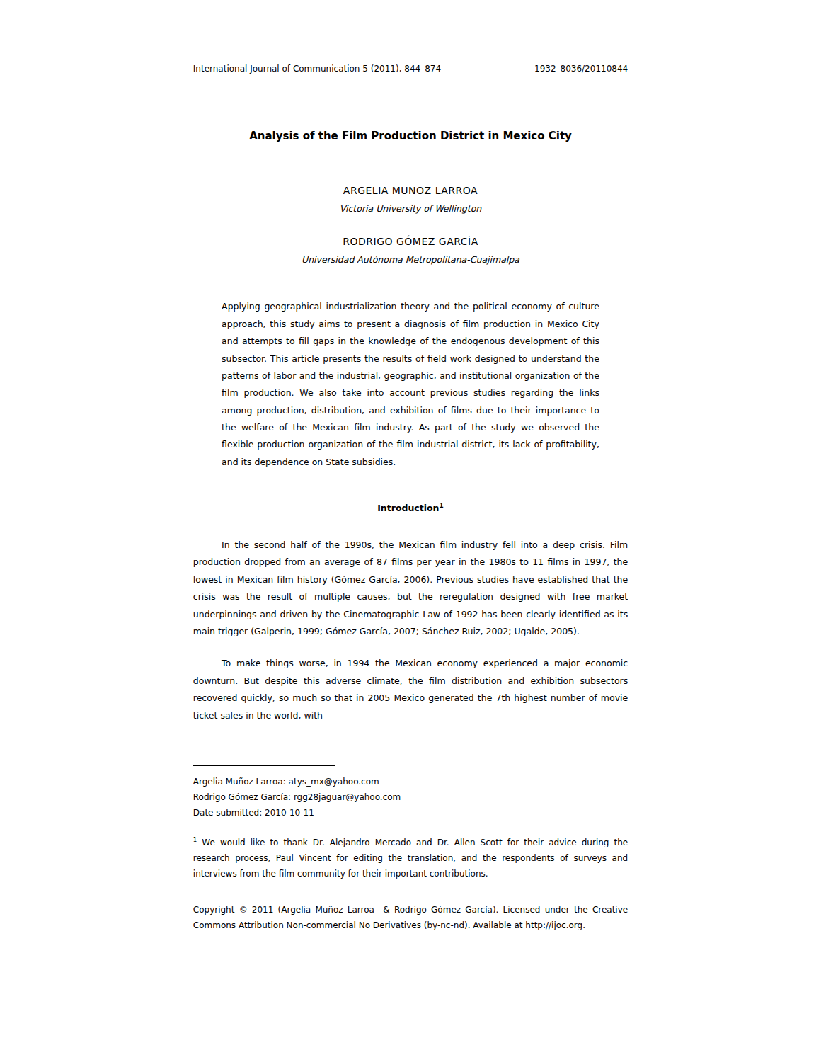International Journal of Communication 5 (2011), 844–874 1932–8036/20110844
Analysis of the Film Production District in Mexico City
ARGELIA MUÑOZ LARROA
Victoria University of Wellington
RODRIGO GÓMEZ GARCÍA
Universidad Autónoma Metropolitana-Cuajimalpa
Applying geographical industrialization theory and the political economy of culture approach, this study aims to present a diagnosis of film production in Mexico City and attempts to fill gaps in the knowledge of the endogenous development of this subsector. This article presents the results of field work designed to understand the patterns of labor and the industrial, geographic, and institutional organization of the film production. We also take into account previous studies regarding the links among production, distribution, and exhibition of films due to their importance to the welfare of the Mexican film industry. As part of the study we observed the flexible production organization of the film industrial district, its lack of profitability, and its dependence on State subsidies.
Introduction1
In the second half of the 1990s, the Mexican film industry fell into a deep crisis. Film production dropped from an average of 87 films per year in the 1980s to 11 films in 1997, the lowest in Mexican film history (Gómez García, 2006). Previous studies have established that the crisis was the result of multiple causes, but the reregulation designed with free market underpinnings and driven by the Cinematographic Law of 1992 has been clearly identified as its main trigger (Galperin, 1999; Gómez García, 2007; Sánchez Ruiz, 2002; Ugalde, 2005).
To make things worse, in 1994 the Mexican economy experienced a major economic downturn. But despite this adverse climate, the film distribution and exhibition subsectors recovered quickly, so much so that in 2005 Mexico generated the 7th highest number of movie ticket sales in the world, with
Argelia Muñoz Larroa: atys_mx@yahoo.com
Rodrigo Gómez García: rgg28jaguar@yahoo.com
Date submitted: 2010-10-11
1 We would like to thank Dr. Alejandro Mercado and Dr. Allen Scott for their advice during the research process, Paul Vincent for editing the translation, and the respondents of surveys and interviews from the film community for their important contributions.
Copyright © 2011 (Argelia Muñoz Larroa & Rodrigo Gómez García). Licensed under the Creative Commons Attribution Non-commercial No Derivatives (by-nc-nd). Available at http://ijoc.org.